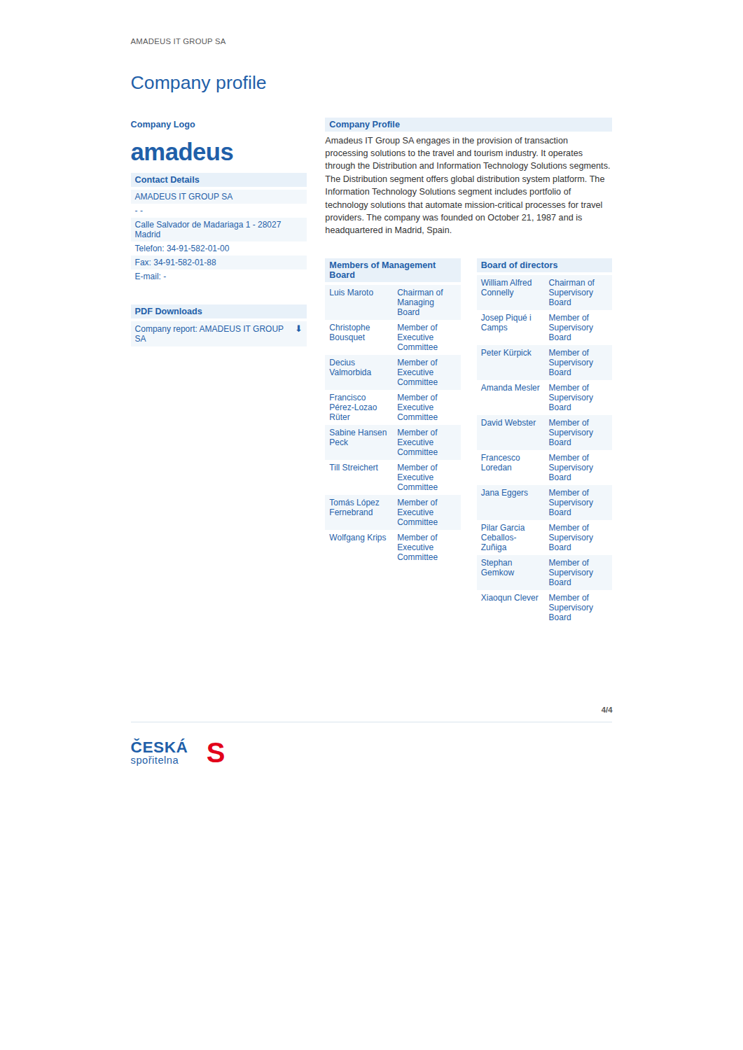AMADEUS IT GROUP SA
Company profile
Company Logo
amadeus
Contact Details
| AMADEUS IT GROUP SA |
| - - |
| Calle Salvador de Madariaga 1 - 28027 Madrid |
| Telefon: 34-91-582-01-00 |
| Fax: 34-91-582-01-88 |
| E-mail: - |
PDF Downloads
Company report: AMADEUS IT GROUP SA ⬇
Company Profile
Amadeus IT Group SA engages in the provision of transaction processing solutions to the travel and tourism industry. It operates through the Distribution and Information Technology Solutions segments. The Distribution segment offers global distribution system platform. The Information Technology Solutions segment includes portfolio of technology solutions that automate mission-critical processes for travel providers. The company was founded on October 21, 1987 and is headquartered in Madrid, Spain.
Members of Management Board
| Luis Maroto | Chairman of Managing Board |
| Christophe Bousquet | Member of Executive Committee |
| Decius Valmorbida | Member of Executive Committee |
| Francisco Pérez-Lozao Rüter | Member of Executive Committee |
| Sabine Hansen Peck | Member of Executive Committee |
| Till Streichert | Member of Executive Committee |
| Tomás López Fernebrand | Member of Executive Committee |
| Wolfgang Krips | Member of Executive Committee |
Board of directors
| William Alfred Connelly | Chairman of Supervisory Board |
| Josep Piqué i Camps | Member of Supervisory Board |
| Peter Kürpick | Member of Supervisory Board |
| Amanda Mesler | Member of Supervisory Board |
| David Webster | Member of Supervisory Board |
| Francesco Loredan | Member of Supervisory Board |
| Jana Eggers | Member of Supervisory Board |
| Pilar Garcia Ceballos-Zuñiga | Member of Supervisory Board |
| Stephan Gemkow | Member of Supervisory Board |
| Xiaoqun Clever | Member of Supervisory Board |
4/4
ČESKÁ
spořitelna
S